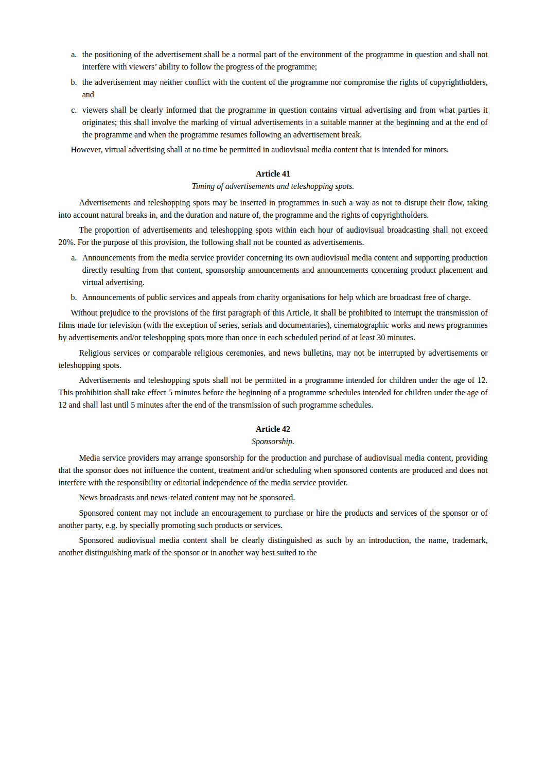the positioning of the advertisement shall be a normal part of the environment of the programme in question and shall not interfere with viewers’ ability to follow the progress of the programme;
the advertisement may neither conflict with the content of the programme nor compromise the rights of copyrightholders, and
viewers shall be clearly informed that the programme in question contains virtual advertising and from what parties it originates; this shall involve the marking of virtual advertisements in a suitable manner at the beginning and at the end of the programme and when the programme resumes following an advertisement break.
However, virtual advertising shall at no time be permitted in audiovisual media content that is intended for minors.
Article 41
Timing of advertisements and teleshopping spots.
Advertisements and teleshopping spots may be inserted in programmes in such a way as not to disrupt their flow, taking into account natural breaks in, and the duration and nature of, the programme and the rights of copyrightholders.
The proportion of advertisements and teleshopping spots within each hour of audiovisual broadcasting shall not exceed 20%. For the purpose of this provision, the following shall not be counted as advertisements.
Announcements from the media service provider concerning its own audiovisual media content and supporting production directly resulting from that content, sponsorship announcements and announcements concerning product placement and virtual advertising.
Announcements of public services and appeals from charity organisations for help which are broadcast free of charge.
Without prejudice to the provisions of the first paragraph of this Article, it shall be prohibited to interrupt the transmission of films made for television (with the exception of series, serials and documentaries), cinematographic works and news programmes by advertisements and/or teleshopping spots more than once in each scheduled period of at least 30 minutes.
Religious services or comparable religious ceremonies, and news bulletins, may not be interrupted by advertisements or teleshopping spots.
Advertisements and teleshopping spots shall not be permitted in a programme intended for children under the age of 12. This prohibition shall take effect 5 minutes before the beginning of a programme schedules intended for children under the age of 12 and shall last until 5 minutes after the end of the transmission of such programme schedules.
Article 42
Sponsorship.
Media service providers may arrange sponsorship for the production and purchase of audiovisual media content, providing that the sponsor does not influence the content, treatment and/or scheduling when sponsored contents are produced and does not interfere with the responsibility or editorial independence of the media service provider.
News broadcasts and news-related content may not be sponsored.
Sponsored content may not include an encouragement to purchase or hire the products and services of the sponsor or of another party, e.g. by specially promoting such products or services.
Sponsored audiovisual media content shall be clearly distinguished as such by an introduction, the name, trademark, another distinguishing mark of the sponsor or in another way best suited to the